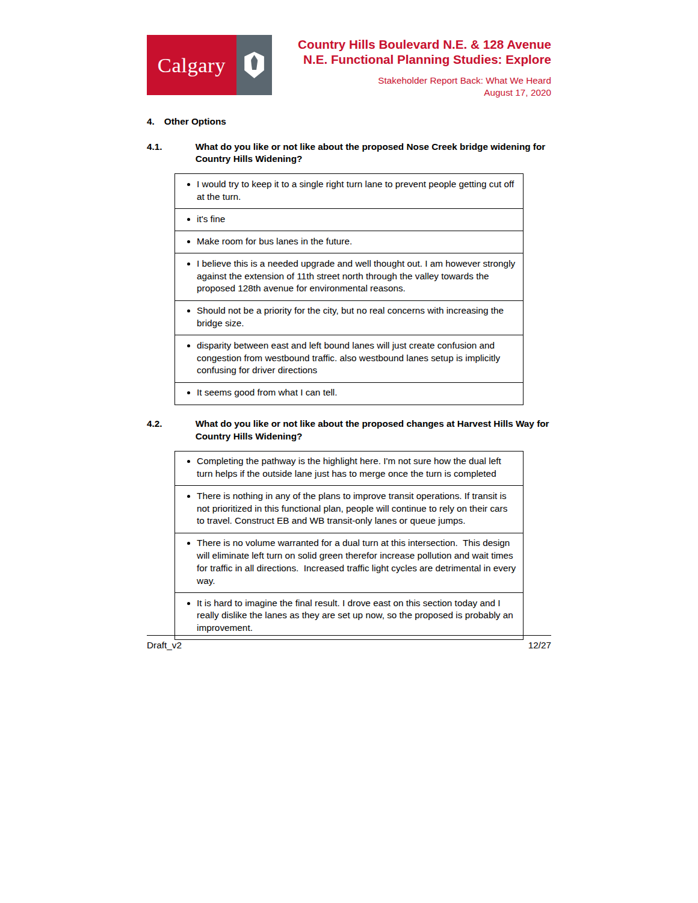Calgary
Country Hills Boulevard N.E. & 128 Avenue
N.E. Functional Planning Studies: Explore
Stakeholder Report Back: What We Heard
August 17, 2020
4. Other Options
4.1. What do you like or not like about the proposed Nose Creek bridge widening for Country Hills Widening?
| I would try to keep it to a single right turn lane to prevent people getting cut off at the turn. |
| it's fine |
| Make room for bus lanes in the future. |
| I believe this is a needed upgrade and well thought out. I am however strongly against the extension of 11th street north through the valley towards the proposed 128th avenue for environmental reasons. |
| Should not be a priority for the city, but no real concerns with increasing the bridge size. |
| disparity between east and left bound lanes will just create confusion and congestion from westbound traffic. also westbound lanes setup is implicitly confusing for driver directions |
| It seems good from what I can tell. |
4.2. What do you like or not like about the proposed changes at Harvest Hills Way for Country Hills Widening?
| Completing the pathway is the highlight here. I'm not sure how the dual left turn helps if the outside lane just has to merge once the turn is completed |
| There is nothing in any of the plans to improve transit operations. If transit is not prioritized in this functional plan, people will continue to rely on their cars to travel. Construct EB and WB transit-only lanes or queue jumps. |
| There is no volume warranted for a dual turn at this intersection. This design will eliminate left turn on solid green therefor increase pollution and wait times for traffic in all directions. Increased traffic light cycles are detrimental in every way. |
| It is hard to imagine the final result. I drove east on this section today and I really dislike the lanes as they are set up now, so the proposed is probably an improvement. |
Draft_v2
12/27